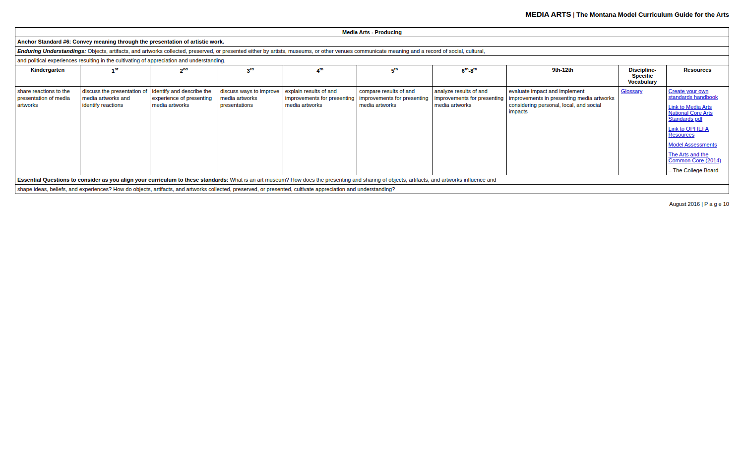MEDIA ARTS | The Montana Model Curriculum Guide for the Arts
| Media Arts - Producing |
| Anchor Standard #6: Convey meaning through the presentation of artistic work. |
| Enduring Understandings: Objects, artifacts, and artworks collected, preserved, or presented either by artists, museums, or other venues communicate meaning and a record of social, cultural, |
| and political experiences resulting in the cultivating of appreciation and understanding. |
| Kindergarten | 1 st | 2 nd | 3 rd | 4 th | 5 th | 6 th -8 th | 9th-12th | Discipline-Specific Vocabulary | Resources |
| share reactions to the presentation of media artworks | discuss the presentation of media artworks and identify reactions | identify and describe the experience of presenting media artworks | discuss ways to improve media artworks presentations | explain results of and improvements for presenting media artworks | compare results of and improvements for presenting media artworks | analyze results of and improvements for presenting media artworks | evaluate impact and implement improvements in presenting media artworks considering personal, local, and social impacts | Glossary | Create your own standards handbook Link to Media Arts National Core Arts Standards pdf Link to OPI IEFA Resources Model Assessments The Arts and the Common Core (2014) – The College Board |
| Essential Questions to consider as you align your curriculum to these standards: What is an art museum? How does the presenting and sharing of objects, artifacts, and artworks influence and |
| shape ideas, beliefs, and experiences? How do objects, artifacts, and artworks collected, preserved, or presented, cultivate appreciation and understanding? |
August 2016 | P a g e 10